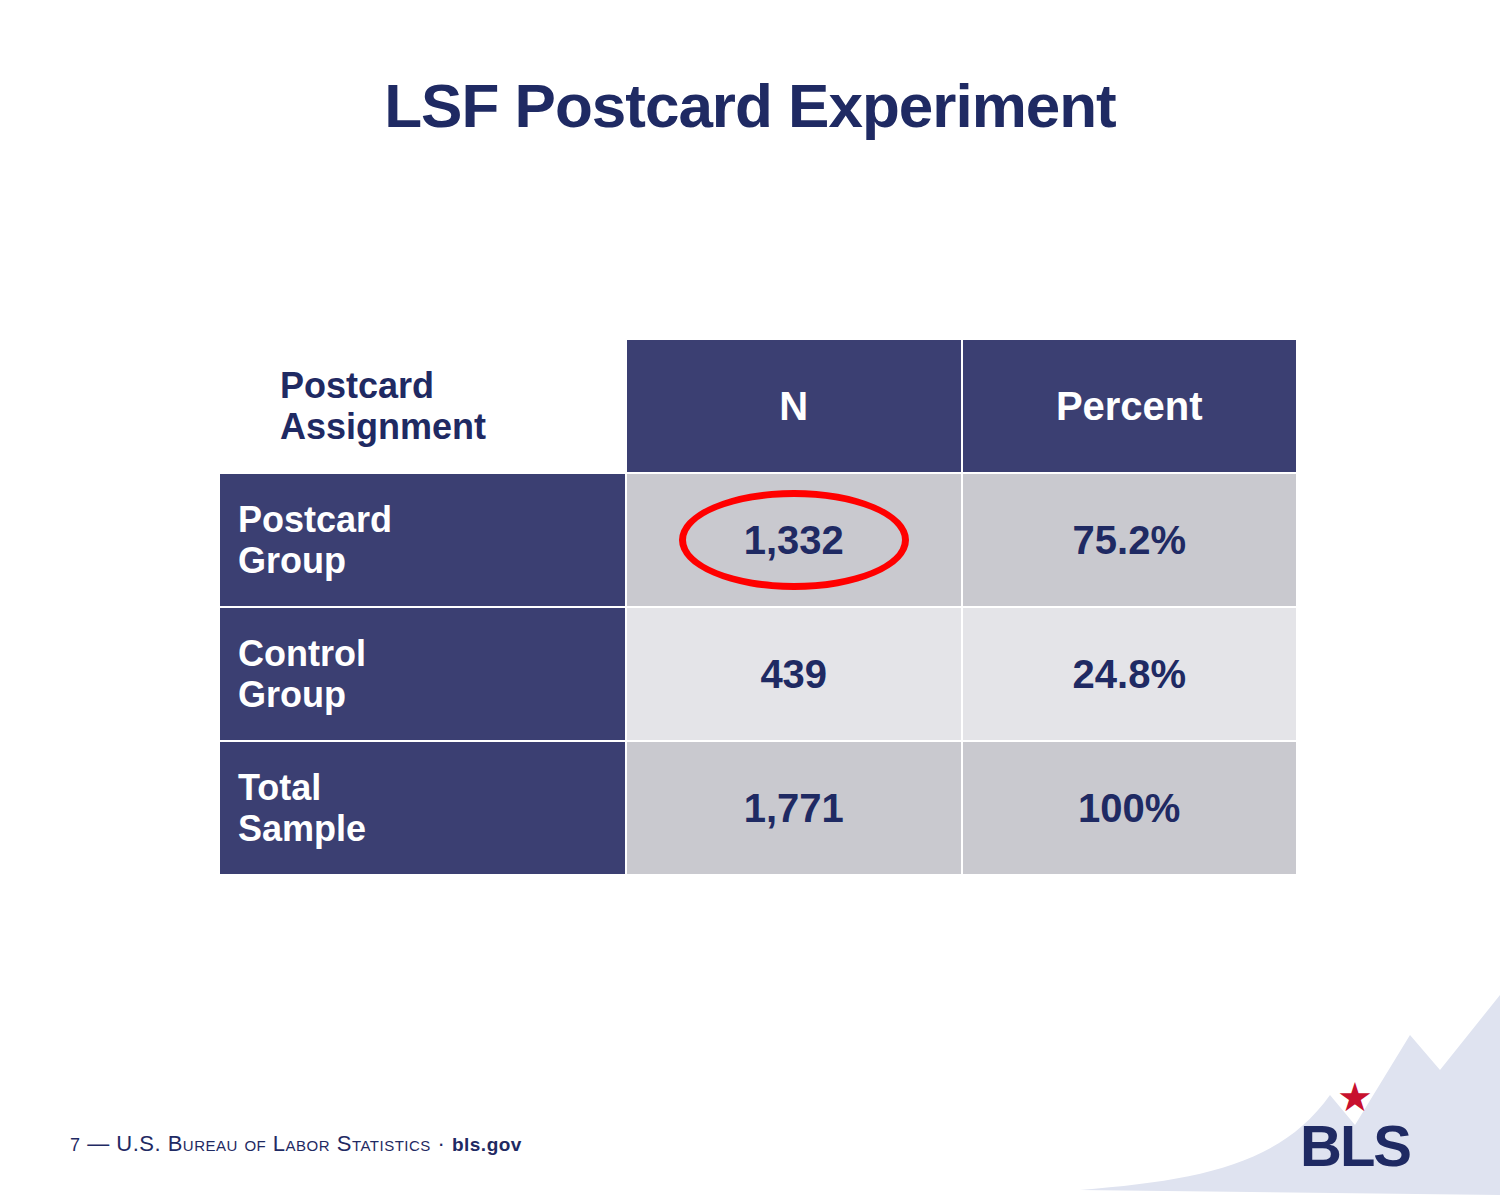LSF Postcard Experiment
| Postcard Assignment | N | Percent |
| --- | --- | --- |
| Postcard Group | 1,332 | 75.2% |
| Control Group | 439 | 24.8% |
| Total Sample | 1,771 | 100% |
7 — U.S. Bureau of Labor Statistics · bls.gov
★
BLS